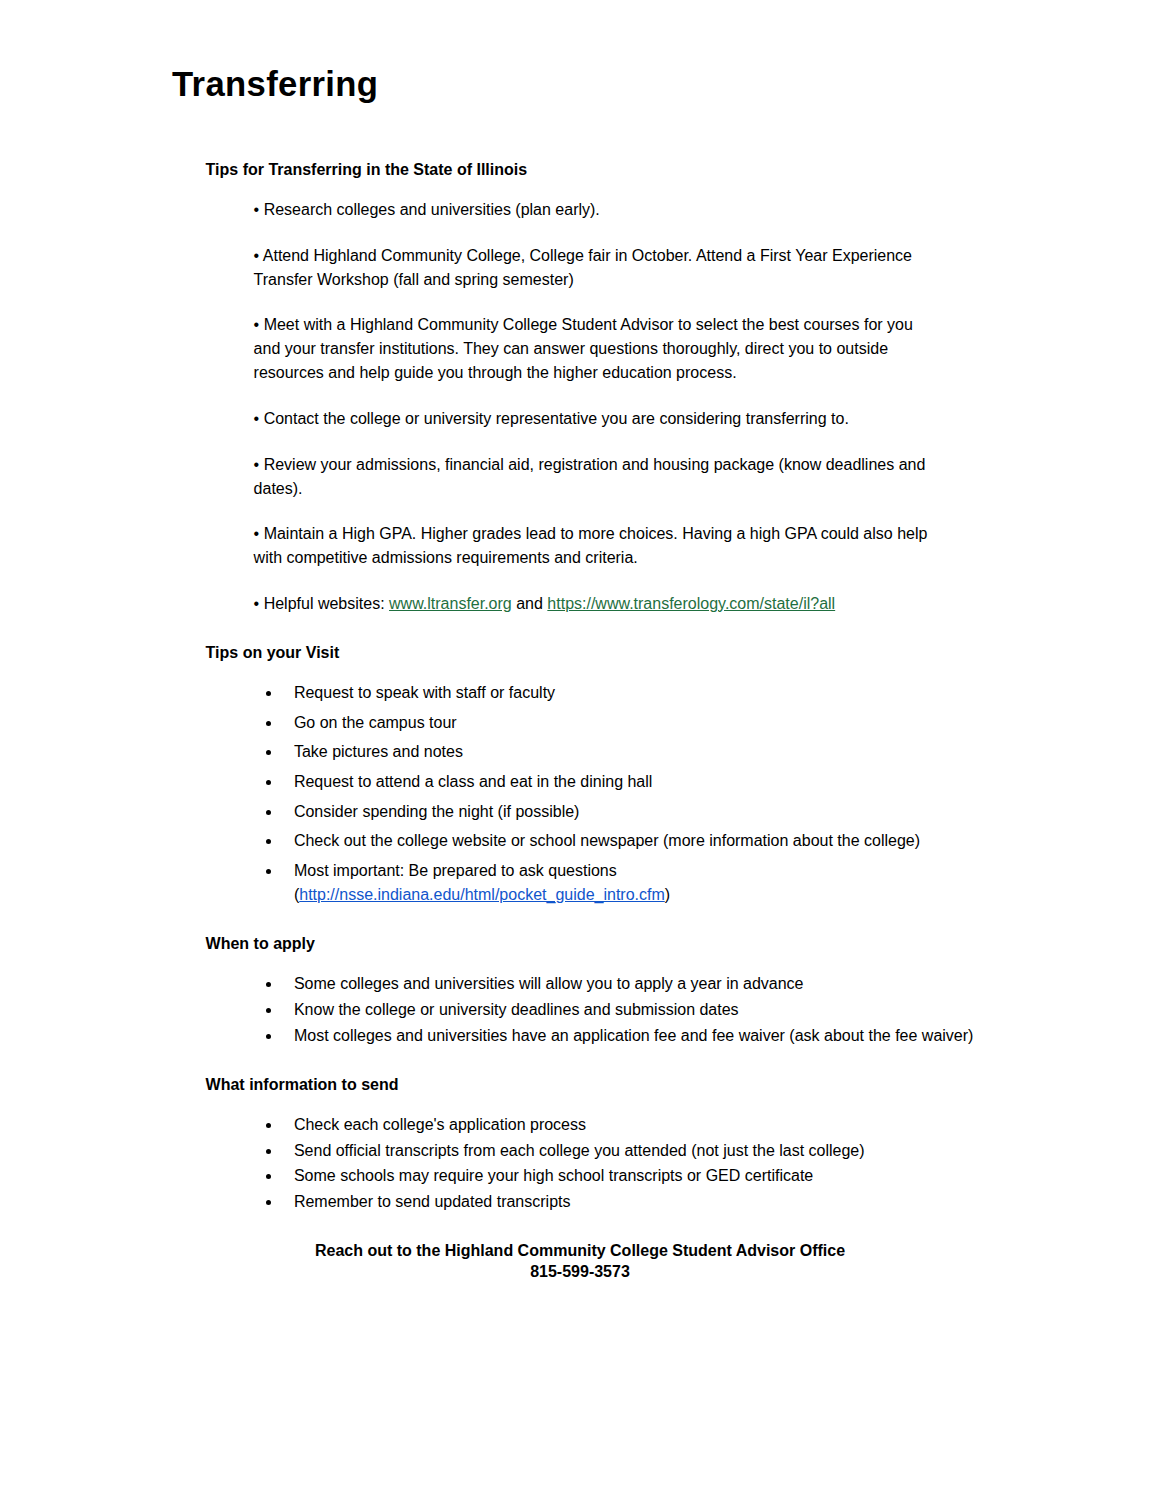Transferring
Tips for Transferring in the State of Illinois
• Research colleges and universities (plan early).
• Attend Highland Community College, College fair in October. Attend a First Year Experience Transfer Workshop (fall and spring semester)
• Meet with a Highland Community College Student Advisor to select the best courses for you and your transfer institutions. They can answer questions thoroughly, direct you to outside resources and help guide you through the higher education process.
• Contact the college or university representative you are considering transferring to.
• Review your admissions, financial aid, registration and housing package (know deadlines and dates).
• Maintain a High GPA. Higher grades lead to more choices. Having a high GPA could also help with competitive admissions requirements and criteria.
• Helpful websites: www.ltransfer.org and https://www.transferology.com/state/il?all
Tips on your Visit
Request to speak with staff or faculty
Go on the campus tour
Take pictures and notes
Request to attend a class and eat in the dining hall
Consider spending the night (if possible)
Check out the college website or school newspaper (more information about the college)
Most important: Be prepared to ask questions
(http://nsse.indiana.edu/html/pocket_guide_intro.cfm)
When to apply
Some colleges and universities will allow you to apply a year in advance
Know the college or university deadlines and submission dates
Most colleges and universities have an application fee and fee waiver (ask about the fee waiver)
What information to send
Check each college's application process
Send official transcripts from each college you attended (not just the last college)
Some schools may require your high school transcripts or GED certificate
Remember to send updated transcripts
Reach out to the Highland Community College Student Advisor Office
815-599-3573